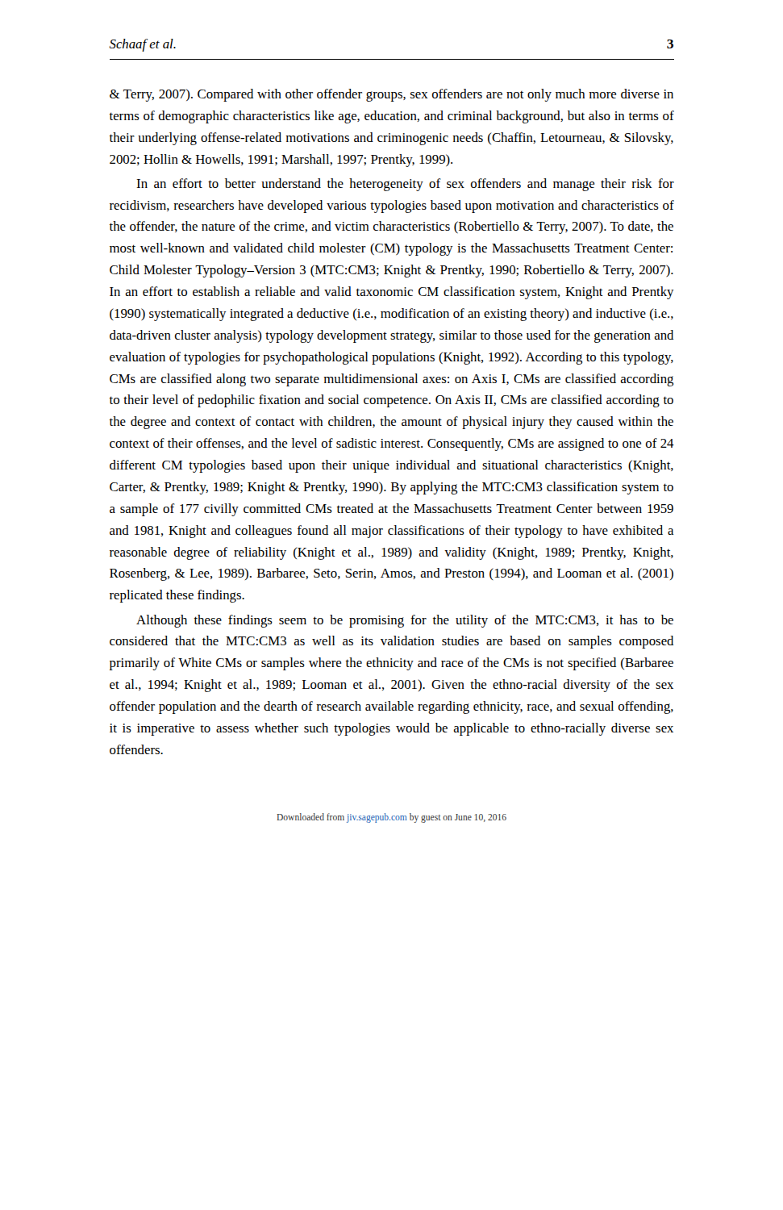Schaaf et al. 3
& Terry, 2007). Compared with other offender groups, sex offenders are not only much more diverse in terms of demographic characteristics like age, education, and criminal background, but also in terms of their underlying offense-related motivations and criminogenic needs (Chaffin, Letourneau, & Silovsky, 2002; Hollin & Howells, 1991; Marshall, 1997; Prentky, 1999).
In an effort to better understand the heterogeneity of sex offenders and manage their risk for recidivism, researchers have developed various typologies based upon motivation and characteristics of the offender, the nature of the crime, and victim characteristics (Robertiello & Terry, 2007). To date, the most well-known and validated child molester (CM) typology is the Massachusetts Treatment Center: Child Molester Typology–Version 3 (MTC:CM3; Knight & Prentky, 1990; Robertiello & Terry, 2007). In an effort to establish a reliable and valid taxonomic CM classification system, Knight and Prentky (1990) systematically integrated a deductive (i.e., modification of an existing theory) and inductive (i.e., data-driven cluster analysis) typology development strategy, similar to those used for the generation and evaluation of typologies for psychopathological populations (Knight, 1992). According to this typology, CMs are classified along two separate multidimensional axes: on Axis I, CMs are classified according to their level of pedophilic fixation and social competence. On Axis II, CMs are classified according to the degree and context of contact with children, the amount of physical injury they caused within the context of their offenses, and the level of sadistic interest. Consequently, CMs are assigned to one of 24 different CM typologies based upon their unique individual and situational characteristics (Knight, Carter, & Prentky, 1989; Knight & Prentky, 1990). By applying the MTC:CM3 classification system to a sample of 177 civilly committed CMs treated at the Massachusetts Treatment Center between 1959 and 1981, Knight and colleagues found all major classifications of their typology to have exhibited a reasonable degree of reliability (Knight et al., 1989) and validity (Knight, 1989; Prentky, Knight, Rosenberg, & Lee, 1989). Barbaree, Seto, Serin, Amos, and Preston (1994), and Looman et al. (2001) replicated these findings.
Although these findings seem to be promising for the utility of the MTC:CM3, it has to be considered that the MTC:CM3 as well as its validation studies are based on samples composed primarily of White CMs or samples where the ethnicity and race of the CMs is not specified (Barbaree et al., 1994; Knight et al., 1989; Looman et al., 2001). Given the ethno-racial diversity of the sex offender population and the dearth of research available regarding ethnicity, race, and sexual offending, it is imperative to assess whether such typologies would be applicable to ethno-racially diverse sex offenders.
Downloaded from jiv.sagepub.com by guest on June 10, 2016